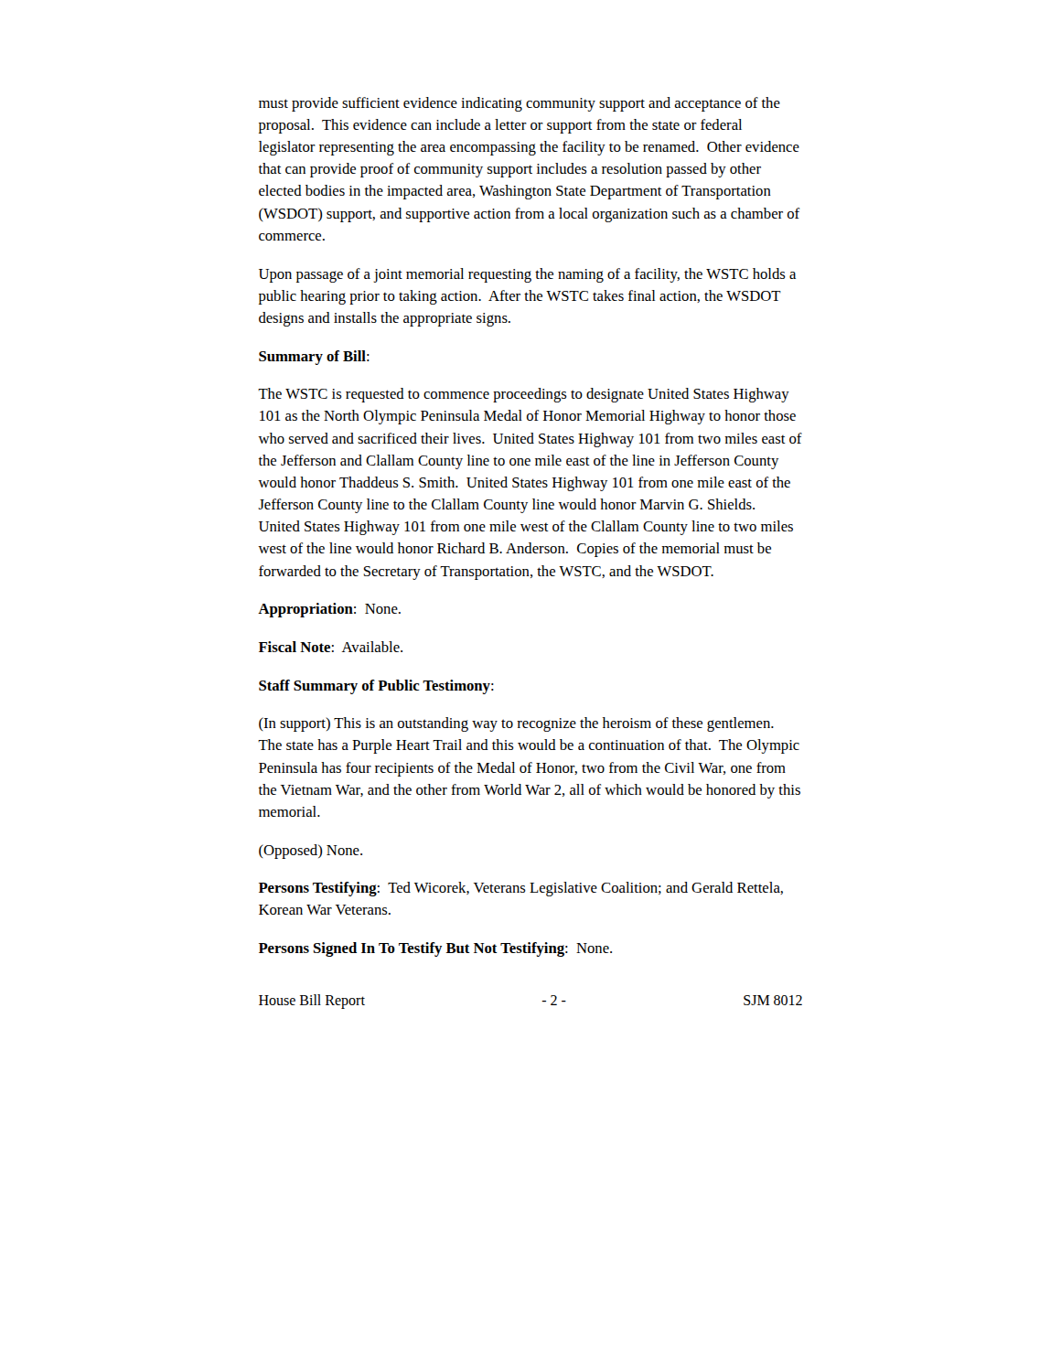must provide sufficient evidence indicating community support and acceptance of the proposal. This evidence can include a letter or support from the state or federal legislator representing the area encompassing the facility to be renamed. Other evidence that can provide proof of community support includes a resolution passed by other elected bodies in the impacted area, Washington State Department of Transportation (WSDOT) support, and supportive action from a local organization such as a chamber of commerce.
Upon passage of a joint memorial requesting the naming of a facility, the WSTC holds a public hearing prior to taking action. After the WSTC takes final action, the WSDOT designs and installs the appropriate signs.
Summary of Bill:
The WSTC is requested to commence proceedings to designate United States Highway 101 as the North Olympic Peninsula Medal of Honor Memorial Highway to honor those who served and sacrificed their lives. United States Highway 101 from two miles east of the Jefferson and Clallam County line to one mile east of the line in Jefferson County would honor Thaddeus S. Smith. United States Highway 101 from one mile east of the Jefferson County line to the Clallam County line would honor Marvin G. Shields. United States Highway 101 from one mile west of the Clallam County line to two miles west of the line would honor Richard B. Anderson. Copies of the memorial must be forwarded to the Secretary of Transportation, the WSTC, and the WSDOT.
Appropriation: None.
Fiscal Note: Available.
Staff Summary of Public Testimony:
(In support) This is an outstanding way to recognize the heroism of these gentlemen. The state has a Purple Heart Trail and this would be a continuation of that. The Olympic Peninsula has four recipients of the Medal of Honor, two from the Civil War, one from the Vietnam War, and the other from World War 2, all of which would be honored by this memorial.
(Opposed) None.
Persons Testifying: Ted Wicorek, Veterans Legislative Coalition; and Gerald Rettela, Korean War Veterans.
Persons Signed In To Testify But Not Testifying: None.
House Bill Report
- 2 -
SJM 8012